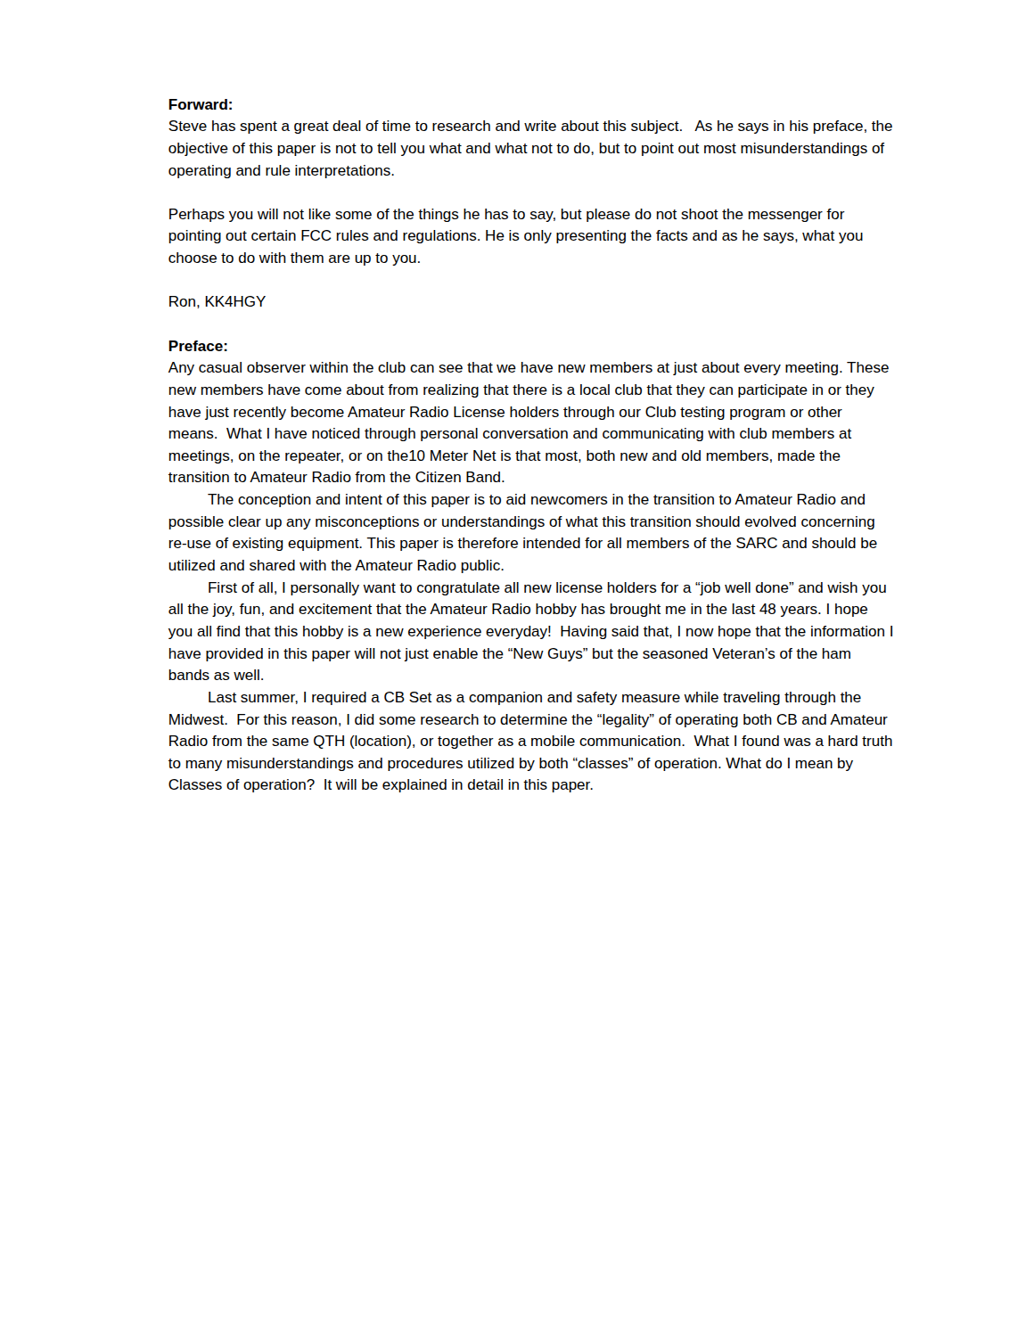Forward:
Steve has spent a great deal of time to research and write about this subject. As he says in his preface, the objective of this paper is not to tell you what and what not to do, but to point out most misunderstandings of operating and rule interpretations.
Perhaps you will not like some of the things he has to say, but please do not shoot the messenger for pointing out certain FCC rules and regulations. He is only presenting the facts and as he says, what you choose to do with them are up to you.
Ron, KK4HGY
Preface:
Any casual observer within the club can see that we have new members at just about every meeting. These new members have come about from realizing that there is a local club that they can participate in or they have just recently become Amateur Radio License holders through our Club testing program or other means. What I have noticed through personal conversation and communicating with club members at meetings, on the repeater, or on the10 Meter Net is that most, both new and old members, made the transition to Amateur Radio from the Citizen Band.
The conception and intent of this paper is to aid newcomers in the transition to Amateur Radio and possible clear up any misconceptions or understandings of what this transition should evolved concerning re-use of existing equipment. This paper is therefore intended for all members of the SARC and should be utilized and shared with the Amateur Radio public.
First of all, I personally want to congratulate all new license holders for a “job well done” and wish you all the joy, fun, and excitement that the Amateur Radio hobby has brought me in the last 48 years. I hope you all find that this hobby is a new experience everyday! Having said that, I now hope that the information I have provided in this paper will not just enable the “New Guys” but the seasoned Veteran’s of the ham bands as well.
Last summer, I required a CB Set as a companion and safety measure while traveling through the Midwest. For this reason, I did some research to determine the “legality” of operating both CB and Amateur Radio from the same QTH (location), or together as a mobile communication. What I found was a hard truth to many misunderstandings and procedures utilized by both “classes” of operation. What do I mean by Classes of operation? It will be explained in detail in this paper.